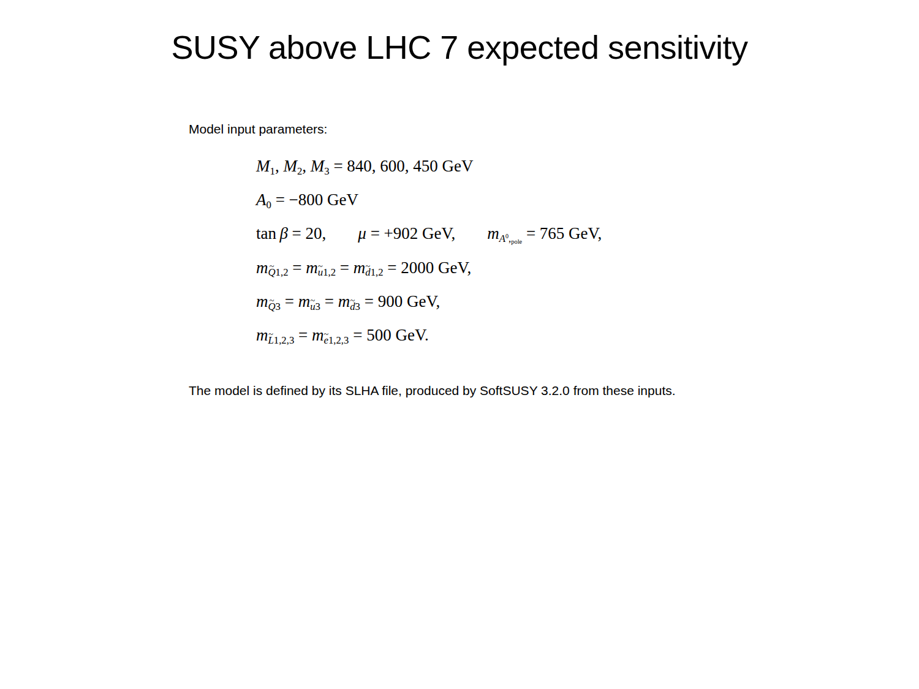SUSY above LHC 7 expected sensitivity
Model input parameters:
M1, M2, M3 = 840, 600, 450 GeV
A0 = −800 GeV
tan β = 20, μ = +902 GeV, mA0,pole = 765 GeV,
m~Q 1,2 = m~u 1,2 = m~d 1,2 = 2000 GeV,
m~Q 3 = m~u 3 = m~d 3 = 900 GeV,
m~L 1,2,3 = m~e 1,2,3 = 500 GeV.
The model is defined by its SLHA file, produced by SoftSUSY 3.2.0 from these inputs.